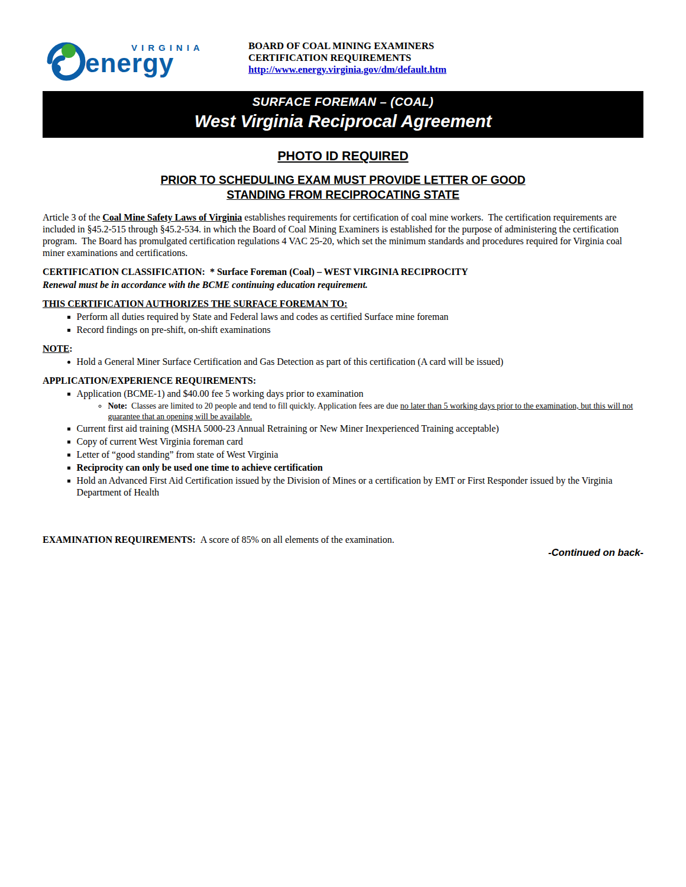energy VIRGINIA
BOARD OF COAL MINING EXAMINERS
CERTIFICATION REQUIREMENTS
http://www.energy.virginia.gov/dm/default.htm
SURFACE FOREMAN – (COAL)
West Virginia Reciprocal Agreement
PHOTO ID REQUIRED
PRIOR TO SCHEDULING EXAM MUST PROVIDE LETTER OF GOOD
STANDING FROM RECIPROCATING STATE
Article 3 of the Coal Mine Safety Laws of Virginia establishes requirements for certification of coal mine workers. The certification requirements are included in §45.2-515 through §45.2-534. in which the Board of Coal Mining Examiners is established for the purpose of administering the certification program. The Board has promulgated certification regulations 4 VAC 25-20, which set the minimum standards and procedures required for Virginia coal miner examinations and certifications.
CERTIFICATION CLASSIFICATION: * Surface Foreman (Coal) – WEST VIRGINIA RECIPROCITY
Renewal must be in accordance with the BCME continuing education requirement.
THIS CERTIFICATION AUTHORIZES THE SURFACE FOREMAN TO:
Perform all duties required by State and Federal laws and codes as certified Surface mine foreman
Record findings on pre-shift, on-shift examinations
NOTE:
Hold a General Miner Surface Certification and Gas Detection as part of this certification (A card will be issued)
APPLICATION/EXPERIENCE REQUIREMENTS:
Application (BCME-1) and $40.00 fee 5 working days prior to examination
Note: Classes are limited to 20 people and tend to fill quickly. Application fees are due no later than 5 working days prior to the examination, but this will not guarantee that an opening will be available.
Current first aid training (MSHA 5000-23 Annual Retraining or New Miner Inexperienced Training acceptable)
Copy of current West Virginia foreman card
Letter of “good standing” from state of West Virginia
Reciprocity can only be used one time to achieve certification
Hold an Advanced First Aid Certification issued by the Division of Mines or a certification by EMT or First Responder issued by the Virginia Department of Health
EXAMINATION REQUIREMENTS: A score of 85% on all elements of the examination.
-Continued on back-